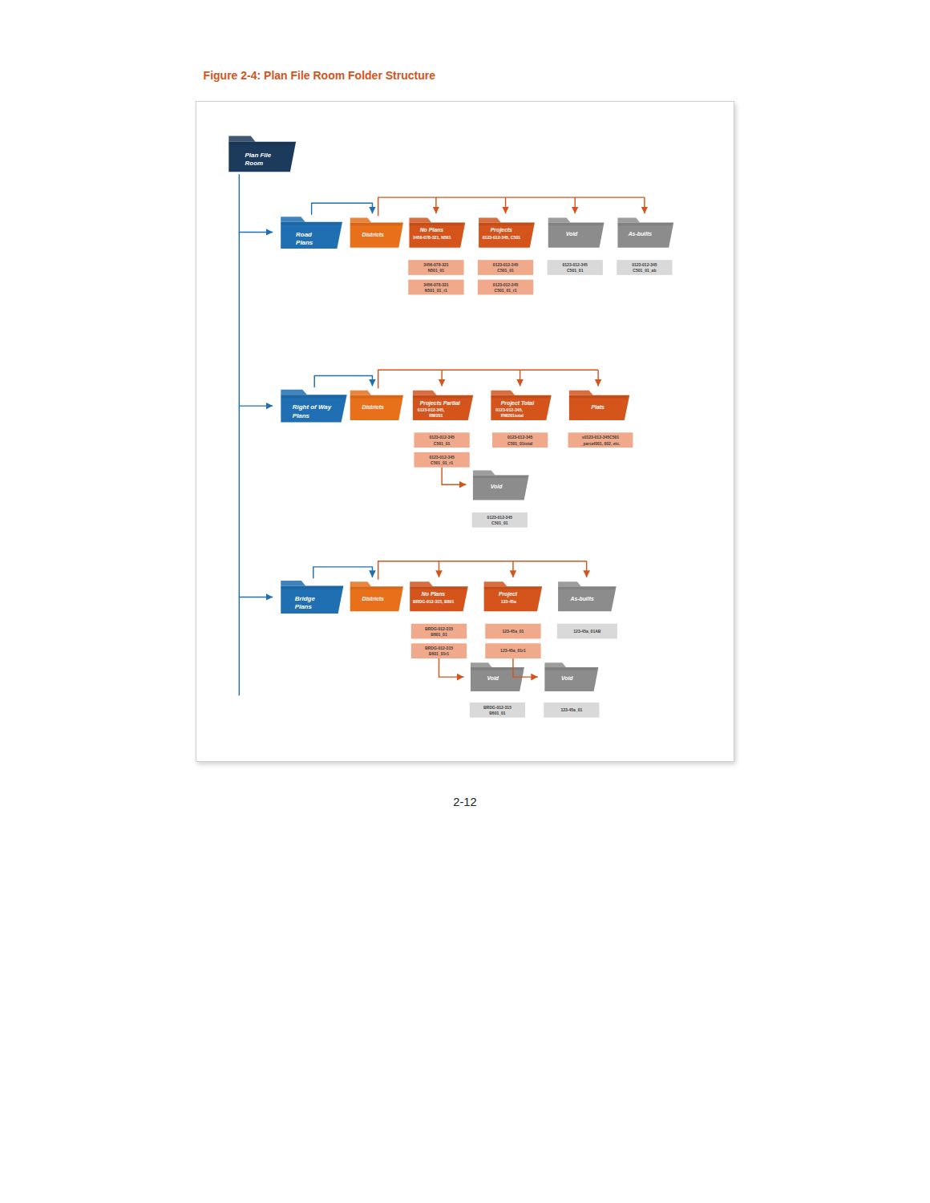Figure 2-4: Plan File Room Folder Structure
Plan File Room Folder Structure Hierarchical folder diagram showing Plan File Room branching into Road Plans, Right of Way Plans, and Bridge Plans, each with Districts and sub-folders for projects, voids, as-builts and plats. Plan File Room Road Plans Districts No Plans 3456-078-321, N501 Projects 0123-012-345, C501 Void As-builts 3456-078-321 N501_01 3456-078-321 N501_01_r1 0123-012-345 C501_01 0123-012-345 C501_01_r1 0123-012-345 C501_01 0123-012-345 C501_01_ab Right of Way Plans Districts Projects Partial 0123-012-345, RW201 Project Total 0123-012-345, RW201total Plats 0123-012-345 C501_01 0123-012-345 C501_01_r1 0123-012-345 C501_01total s0123-012-345C501 _parcel001, 002, etc. Void 0123-012-345 C501_01 Bridge Plans Districts No Plans BRDG-012-315, B601 Project 123-45a As-builts BRDG-012-315 B601_01 BRDG-012-315 B601_01r1 123-45a_01 123-45a_01r1 123-45a_01AB Void BRDG-012-315 B601_01 Void 123-45a_01
2-12